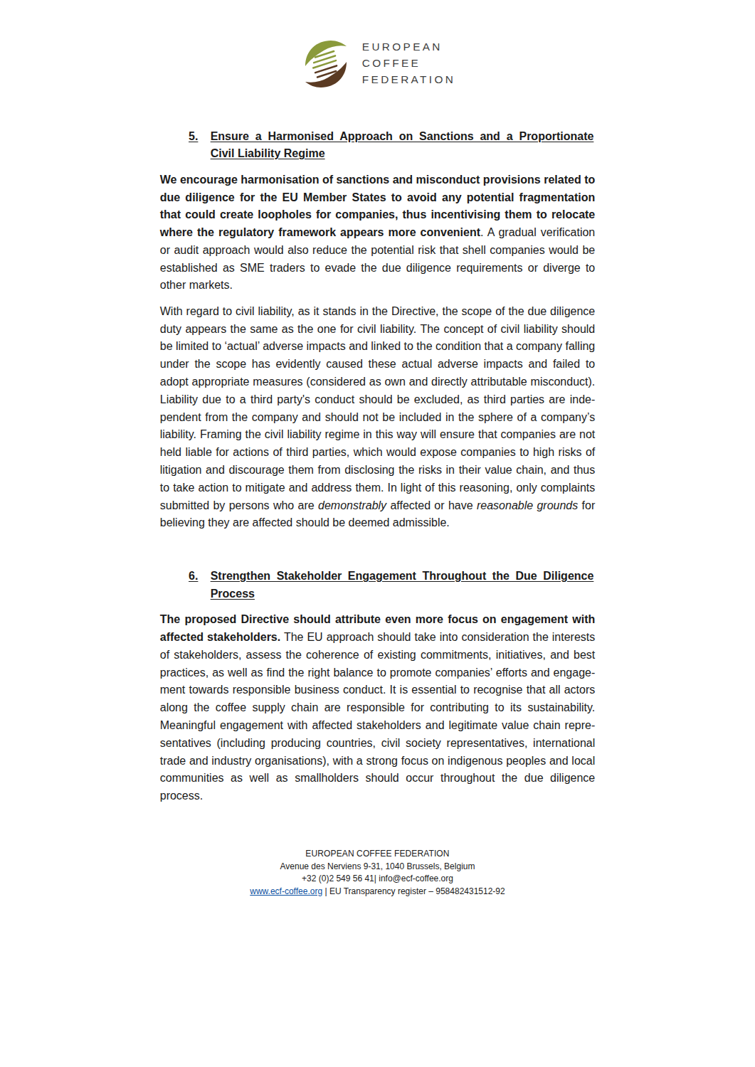ECF bean mark
European
Coffee
Federation
5. Ensure a Harmonised Approach on Sanctions and a Proportionate Civil Liability Regime
We encourage harmonisation of sanctions and misconduct provisions related to due diligence for the EU Member States to avoid any potential fragmentation that could create loopholes for companies, thus incentivising them to relocate where the regulatory framework appears more convenient. A gradual verification or audit approach would also reduce the potential risk that shell companies would be established as SME traders to evade the due diligence requirements or diverge to other markets.
With regard to civil liability, as it stands in the Directive, the scope of the due diligence duty appears the same as the one for civil liability. The concept of civil liability should be limited to ‘actual’ adverse impacts and linked to the condition that a company falling under the scope has evidently caused these actual adverse impacts and failed to adopt appropriate measures (considered as own and directly attributable misconduct). Liability due to a third party's conduct should be excluded, as third parties are independent from the company and should not be included in the sphere of a company’s liability. Framing the civil liability regime in this way will ensure that companies are not held liable for actions of third parties, which would expose companies to high risks of litigation and discourage them from disclosing the risks in their value chain, and thus to take action to mitigate and address them. In light of this reasoning, only complaints submitted by persons who are demonstrably affected or have reasonable grounds for believing they are affected should be deemed admissible.
6. Strengthen Stakeholder Engagement Throughout the Due Diligence Process
The proposed Directive should attribute even more focus on engagement with affected stakeholders. The EU approach should take into consideration the interests of stakeholders, assess the coherence of existing commitments, initiatives, and best practices, as well as find the right balance to promote companies’ efforts and engagement towards responsible business conduct. It is essential to recognise that all actors along the coffee supply chain are responsible for contributing to its sustainability. Meaningful engagement with affected stakeholders and legitimate value chain representatives (including producing countries, civil society representatives, international trade and industry organisations), with a strong focus on indigenous peoples and local communities as well as smallholders should occur throughout the due diligence process.
EUROPEAN COFFEE FEDERATION
Avenue des Nerviens 9-31, 1040 Brussels, Belgium
+32 (0)2 549 56 41| info@ecf-coffee.org
www.ecf-coffee.org | EU Transparency register – 958482431512-92